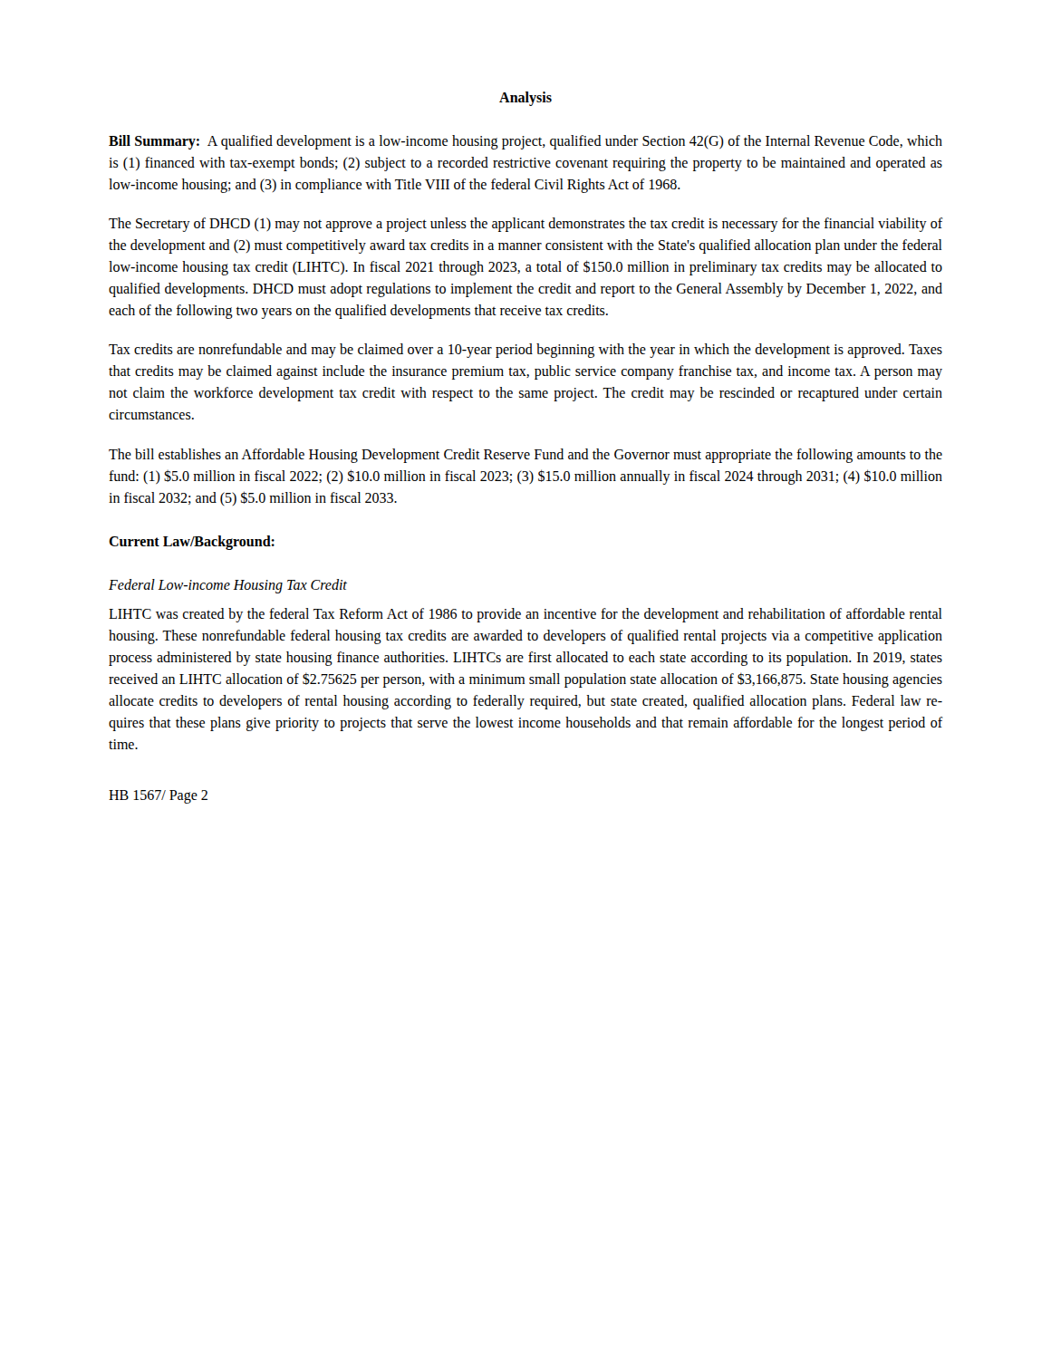Analysis
Bill Summary: A qualified development is a low-income housing project, qualified under Section 42(G) of the Internal Revenue Code, which is (1) financed with tax-exempt bonds; (2) subject to a recorded restrictive covenant requiring the property to be maintained and operated as low-income housing; and (3) in compliance with Title VIII of the federal Civil Rights Act of 1968.
The Secretary of DHCD (1) may not approve a project unless the applicant demonstrates the tax credit is necessary for the financial viability of the development and (2) must competitively award tax credits in a manner consistent with the State's qualified allocation plan under the federal low-income housing tax credit (LIHTC). In fiscal 2021 through 2023, a total of $150.0 million in preliminary tax credits may be allocated to qualified developments. DHCD must adopt regulations to implement the credit and report to the General Assembly by December 1, 2022, and each of the following two years on the qualified developments that receive tax credits.
Tax credits are nonrefundable and may be claimed over a 10-year period beginning with the year in which the development is approved. Taxes that credits may be claimed against include the insurance premium tax, public service company franchise tax, and income tax. A person may not claim the workforce development tax credit with respect to the same project. The credit may be rescinded or recaptured under certain circumstances.
The bill establishes an Affordable Housing Development Credit Reserve Fund and the Governor must appropriate the following amounts to the fund: (1) $5.0 million in fiscal 2022; (2) $10.0 million in fiscal 2023; (3) $15.0 million annually in fiscal 2024 through 2031; (4) $10.0 million in fiscal 2032; and (5) $5.0 million in fiscal 2033.
Current Law/Background:
Federal Low-income Housing Tax Credit
LIHTC was created by the federal Tax Reform Act of 1986 to provide an incentive for the development and rehabilitation of affordable rental housing. These nonrefundable federal housing tax credits are awarded to developers of qualified rental projects via a competitive application process administered by state housing finance authorities. LIHTCs are first allocated to each state according to its population. In 2019, states received an LIHTC allocation of $2.75625 per person, with a minimum small population state allocation of $3,166,875. State housing agencies allocate credits to developers of rental housing according to federally required, but state created, qualified allocation plans. Federal law requires that these plans give priority to projects that serve the lowest income households and that remain affordable for the longest period of time.
HB 1567/ Page 2